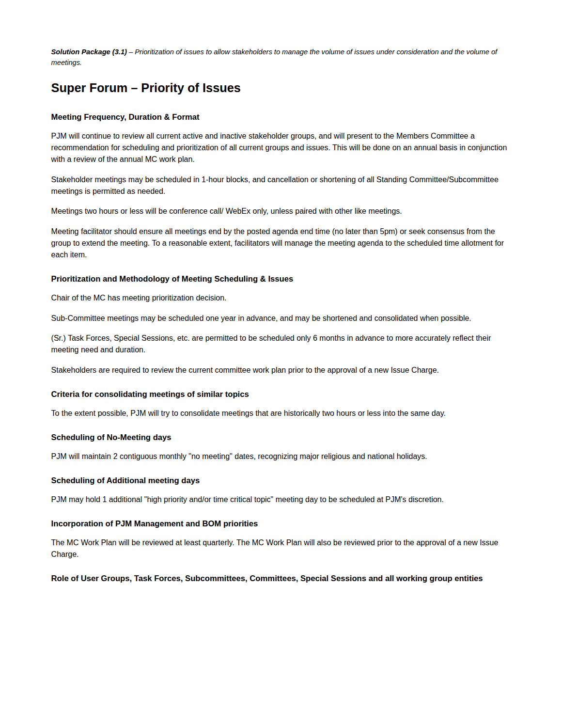Solution Package (3.1) – Prioritization of issues to allow stakeholders to manage the volume of issues under consideration and the volume of meetings.
Super Forum – Priority of Issues
Meeting Frequency, Duration & Format
PJM will continue to review all current active and inactive stakeholder groups, and will present to the Members Committee a recommendation for scheduling and prioritization of all current groups and issues. This will be done on an annual basis in conjunction with a review of the annual MC work plan.
Stakeholder meetings may be scheduled in 1-hour blocks, and cancellation or shortening of all Standing Committee/Subcommittee meetings is permitted as needed.
Meetings two hours or less will be conference call/ WebEx only, unless paired with other like meetings.
Meeting facilitator should ensure all meetings end by the posted agenda end time (no later than 5pm) or seek consensus from the group to extend the meeting. To a reasonable extent, facilitators will manage the meeting agenda to the scheduled time allotment for each item.
Prioritization and Methodology of Meeting Scheduling & Issues
Chair of the MC has meeting prioritization decision.
Sub-Committee meetings may be scheduled one year in advance, and may be shortened and consolidated when possible.
(Sr.) Task Forces, Special Sessions, etc. are permitted to be scheduled only 6 months in advance to more accurately reflect their meeting need and duration.
Stakeholders are required to review the current committee work plan prior to the approval of a new Issue Charge.
Criteria for consolidating meetings of similar topics
To the extent possible, PJM will try to consolidate meetings that are historically two hours or less into the same day.
Scheduling of No-Meeting days
PJM will maintain 2 contiguous monthly "no meeting" dates, recognizing major religious and national holidays.
Scheduling of Additional meeting days
PJM may hold 1 additional "high priority and/or time critical topic" meeting day to be scheduled at PJM's discretion.
Incorporation of PJM Management and BOM priorities
The MC Work Plan will be reviewed at least quarterly. The MC Work Plan will also be reviewed prior to the approval of a new Issue Charge.
Role of User Groups, Task Forces, Subcommittees, Committees, Special Sessions and all working group entities